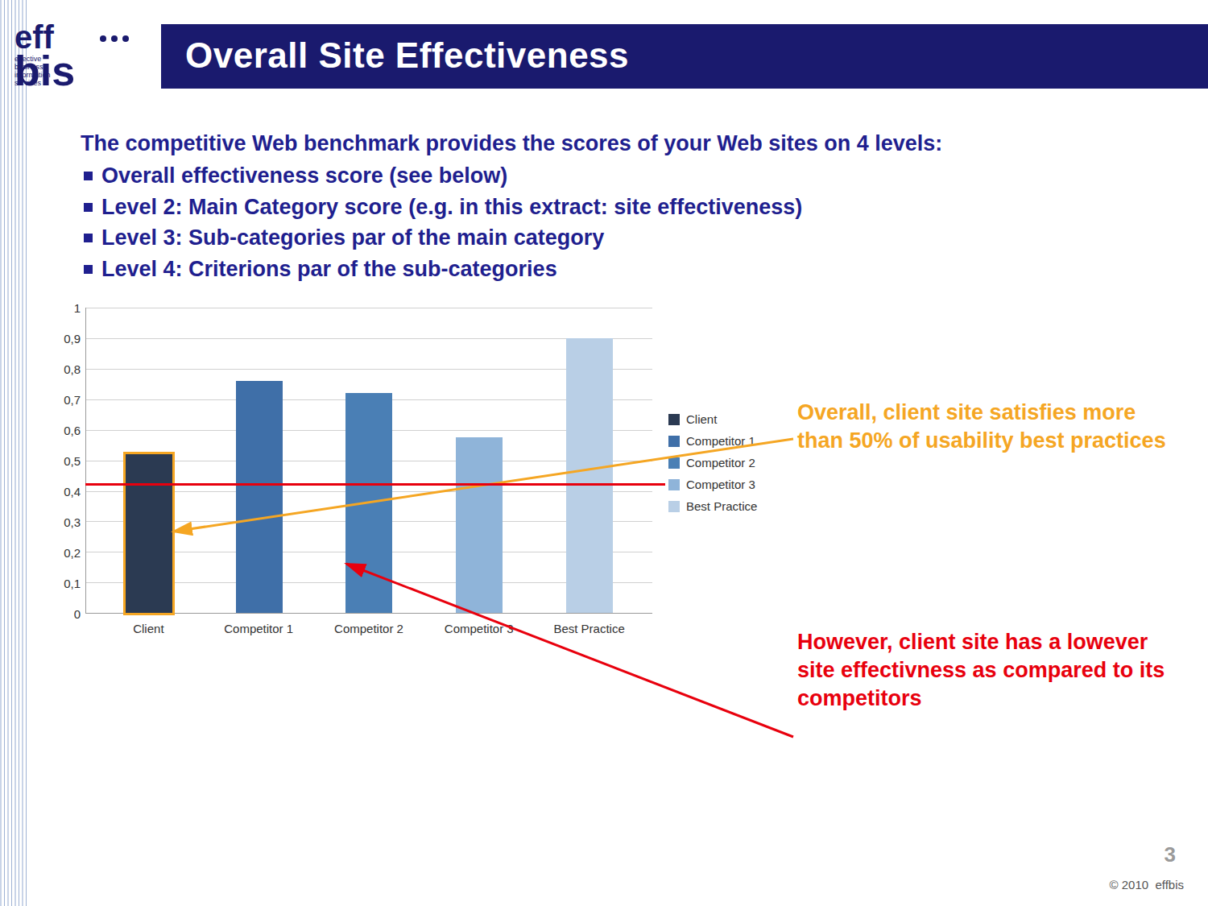Overall Site Effectiveness
eff bis effective business information services
The competitive Web benchmark provides the scores of your Web sites on 4 levels:
Overall effectiveness score (see below)
Level 2: Main Category score (e.g. in this extract: site effectiveness)
Level 3: Sub-categories par of the main category
Level 4: Criterions par of the sub-categories
1 0,9 0,8 0,7 0,6 0,5 0,4 0,3 0,2 0,1 0
Client Competitor 1 Competitor 2 Competitor 3 Best Practice
Client
Competitor 1
Competitor 2
Competitor 3
Best Practice
Overall, client site satisfies more than 50% of usability best practices
However, client site has a lowever site effectivness as compared to its competitors
3
© 2010 effbis